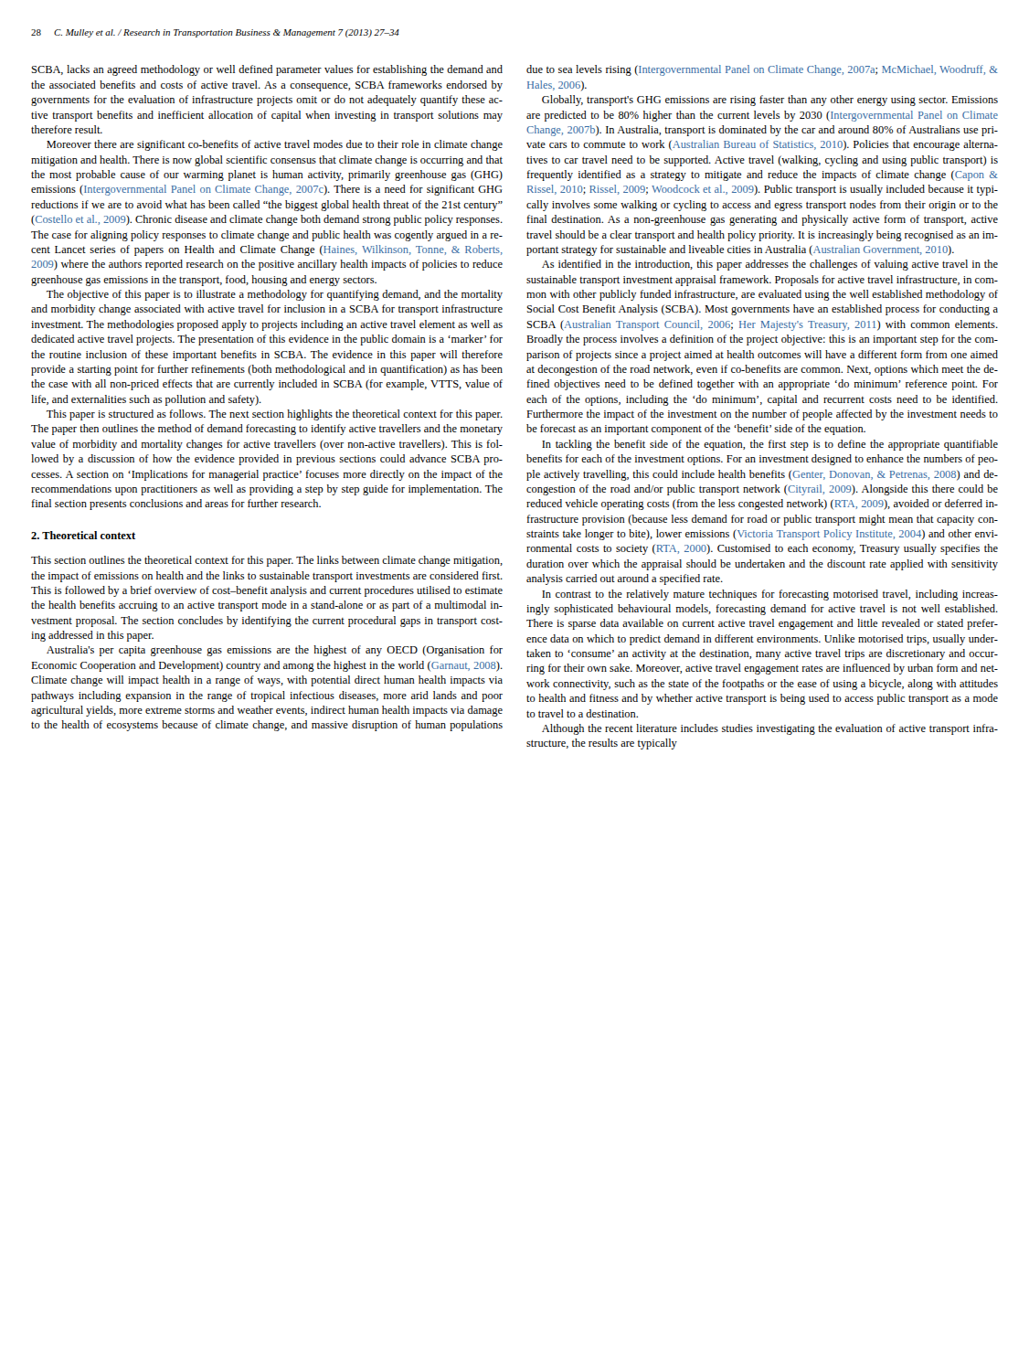28 C. Mulley et al. / Research in Transportation Business & Management 7 (2013) 27–34
SCBA, lacks an agreed methodology or well defined parameter values for establishing the demand and the associated benefits and costs of active travel. As a consequence, SCBA frameworks endorsed by governments for the evaluation of infrastructure projects omit or do not adequately quantify these active transport benefits and inefficient allocation of capital when investing in transport solutions may therefore result.
Moreover there are significant co-benefits of active travel modes due to their role in climate change mitigation and health. There is now global scientific consensus that climate change is occurring and that the most probable cause of our warming planet is human activity, primarily greenhouse gas (GHG) emissions (Intergovernmental Panel on Climate Change, 2007c). There is a need for significant GHG reductions if we are to avoid what has been called “the biggest global health threat of the 21st century” (Costello et al., 2009). Chronic disease and climate change both demand strong public policy responses. The case for aligning policy responses to climate change and public health was cogently argued in a recent Lancet series of papers on Health and Climate Change (Haines, Wilkinson, Tonne, & Roberts, 2009) where the authors reported research on the positive ancillary health impacts of policies to reduce greenhouse gas emissions in the transport, food, housing and energy sectors.
The objective of this paper is to illustrate a methodology for quantifying demand, and the mortality and morbidity change associated with active travel for inclusion in a SCBA for transport infrastructure investment. The methodologies proposed apply to projects including an active travel element as well as dedicated active travel projects. The presentation of this evidence in the public domain is a ‘marker’ for the routine inclusion of these important benefits in SCBA. The evidence in this paper will therefore provide a starting point for further refinements (both methodological and in quantification) as has been the case with all non-priced effects that are currently included in SCBA (for example, VTTS, value of life, and externalities such as pollution and safety).
This paper is structured as follows. The next section highlights the theoretical context for this paper. The paper then outlines the method of demand forecasting to identify active travellers and the monetary value of morbidity and mortality changes for active travellers (over non-active travellers). This is followed by a discussion of how the evidence provided in previous sections could advance SCBA processes. A section on ‘Implications for managerial practice’ focuses more directly on the impact of the recommendations upon practitioners as well as providing a step by step guide for implementation. The final section presents conclusions and areas for further research.
2. Theoretical context
This section outlines the theoretical context for this paper. The links between climate change mitigation, the impact of emissions on health and the links to sustainable transport investments are considered first. This is followed by a brief overview of cost–benefit analysis and current procedures utilised to estimate the health benefits accruing to an active transport mode in a stand-alone or as part of a multimodal investment proposal. The section concludes by identifying the current procedural gaps in transport costing addressed in this paper.
Australia's per capita greenhouse gas emissions are the highest of any OECD (Organisation for Economic Cooperation and Development) country and among the highest in the world (Garnaut, 2008). Climate change will impact health in a range of ways, with potential direct human health impacts via pathways including expansion in the range of tropical infectious diseases, more arid lands and poor agricultural yields, more extreme storms and weather events, indirect human health impacts via damage to the health of ecosystems because of climate change, and massive disruption of human populations due to sea levels rising (Intergovernmental Panel on Climate Change, 2007a; McMichael, Woodruff, & Hales, 2006).
Globally, transport's GHG emissions are rising faster than any other energy using sector. Emissions are predicted to be 80% higher than the current levels by 2030 (Intergovernmental Panel on Climate Change, 2007b). In Australia, transport is dominated by the car and around 80% of Australians use private cars to commute to work (Australian Bureau of Statistics, 2010). Policies that encourage alternatives to car travel need to be supported. Active travel (walking, cycling and using public transport) is frequently identified as a strategy to mitigate and reduce the impacts of climate change (Capon & Rissel, 2010; Rissel, 2009; Woodcock et al., 2009). Public transport is usually included because it typically involves some walking or cycling to access and egress transport nodes from their origin or to the final destination. As a non-greenhouse gas generating and physically active form of transport, active travel should be a clear transport and health policy priority. It is increasingly being recognised as an important strategy for sustainable and liveable cities in Australia (Australian Government, 2010).
As identified in the introduction, this paper addresses the challenges of valuing active travel in the sustainable transport investment appraisal framework. Proposals for active travel infrastructure, in common with other publicly funded infrastructure, are evaluated using the well established methodology of Social Cost Benefit Analysis (SCBA). Most governments have an established process for conducting a SCBA (Australian Transport Council, 2006; Her Majesty's Treasury, 2011) with common elements. Broadly the process involves a definition of the project objective: this is an important step for the comparison of projects since a project aimed at health outcomes will have a different form from one aimed at decongestion of the road network, even if co-benefits are common. Next, options which meet the defined objectives need to be defined together with an appropriate ‘do minimum’ reference point. For each of the options, including the ‘do minimum’, capital and recurrent costs need to be identified. Furthermore the impact of the investment on the number of people affected by the investment needs to be forecast as an important component of the ‘benefit’ side of the equation.
In tackling the benefit side of the equation, the first step is to define the appropriate quantifiable benefits for each of the investment options. For an investment designed to enhance the numbers of people actively travelling, this could include health benefits (Genter, Donovan, & Petrenas, 2008) and decongestion of the road and/or public transport network (Cityrail, 2009). Alongside this there could be reduced vehicle operating costs (from the less congested network) (RTA, 2009), avoided or deferred infrastructure provision (because less demand for road or public transport might mean that capacity constraints take longer to bite), lower emissions (Victoria Transport Policy Institute, 2004) and other environmental costs to society (RTA, 2000). Customised to each economy, Treasury usually specifies the duration over which the appraisal should be undertaken and the discount rate applied with sensitivity analysis carried out around a specified rate.
In contrast to the relatively mature techniques for forecasting motorised travel, including increasingly sophisticated behavioural models, forecasting demand for active travel is not well established. There is sparse data available on current active travel engagement and little revealed or stated preference data on which to predict demand in different environments. Unlike motorised trips, usually undertaken to ‘consume’ an activity at the destination, many active travel trips are discretionary and occurring for their own sake. Moreover, active travel engagement rates are influenced by urban form and network connectivity, such as the state of the footpaths or the ease of using a bicycle, along with attitudes to health and fitness and by whether active transport is being used to access public transport as a mode to travel to a destination.
Although the recent literature includes studies investigating the evaluation of active transport infrastructure, the results are typically